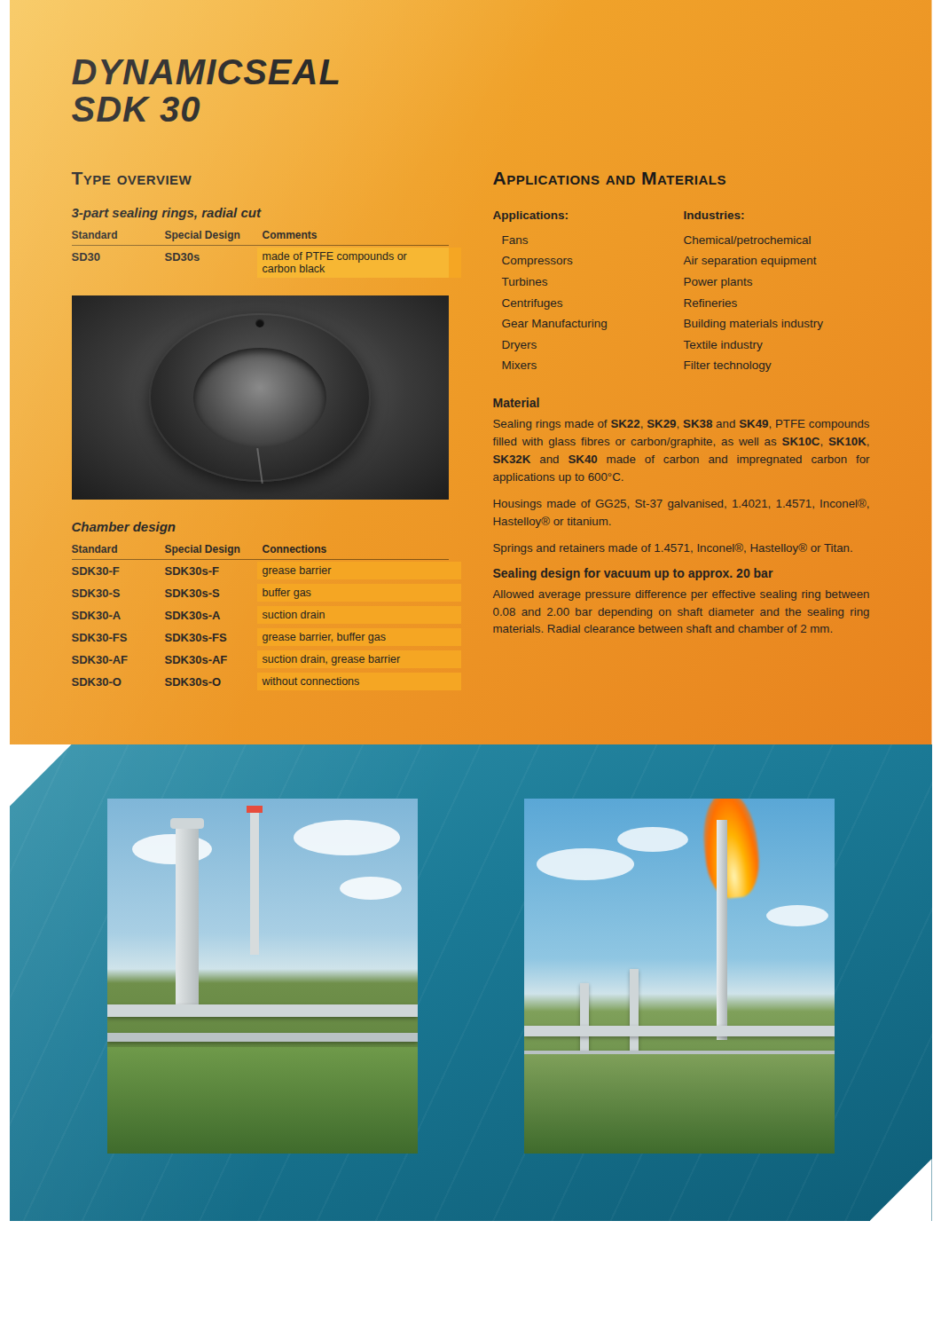DynamicSeal SDK 30
Type overview
3-part sealing rings, radial cut
| Standard | Special Design | Comments |
| --- | --- | --- |
| SD30 | SD30s | made of PTFE compounds or carbon black |
Chamber design
| Standard | Special Design | Connections |
| --- | --- | --- |
| SDK30-F | SDK30s-F | grease barrier |
| SDK30-S | SDK30s-S | buffer gas |
| SDK30-A | SDK30s-A | suction drain |
| SDK30-FS | SDK30s-FS | grease barrier, buffer gas |
| SDK30-AF | SDK30s-AF | suction drain, grease barrier |
| SDK30-O | SDK30s-O | without connections |
Applications and Materials
Applications:
Fans
Compressors
Turbines
Centrifuges
Gear Manufacturing
Dryers
Mixers
Industries:
Chemical/petrochemical
Air separation equipment
Power plants
Refineries
Building materials industry
Textile industry
Filter technology
Material
Sealing rings made of SK22, SK29, SK38 and SK49, PTFE compounds filled with glass fibres or carbon/graphite, as well as SK10C, SK10K, SK32K and SK40 made of carbon and impregnated carbon for applications up to 600°C.
Housings made of GG25, St-37 galvanised, 1.4021, 1.4571, Inconel®, Hastelloy® or titanium.
Springs and retainers made of 1.4571, Inconel®, Hastelloy® or Titan.
Sealing design for vacuum up to approx. 20 bar
Allowed average pressure difference per effective sealing ring between 0.08 and 2.00 bar depending on shaft diameter and the sealing ring materials. Radial clearance between shaft and chamber of 2 mm.